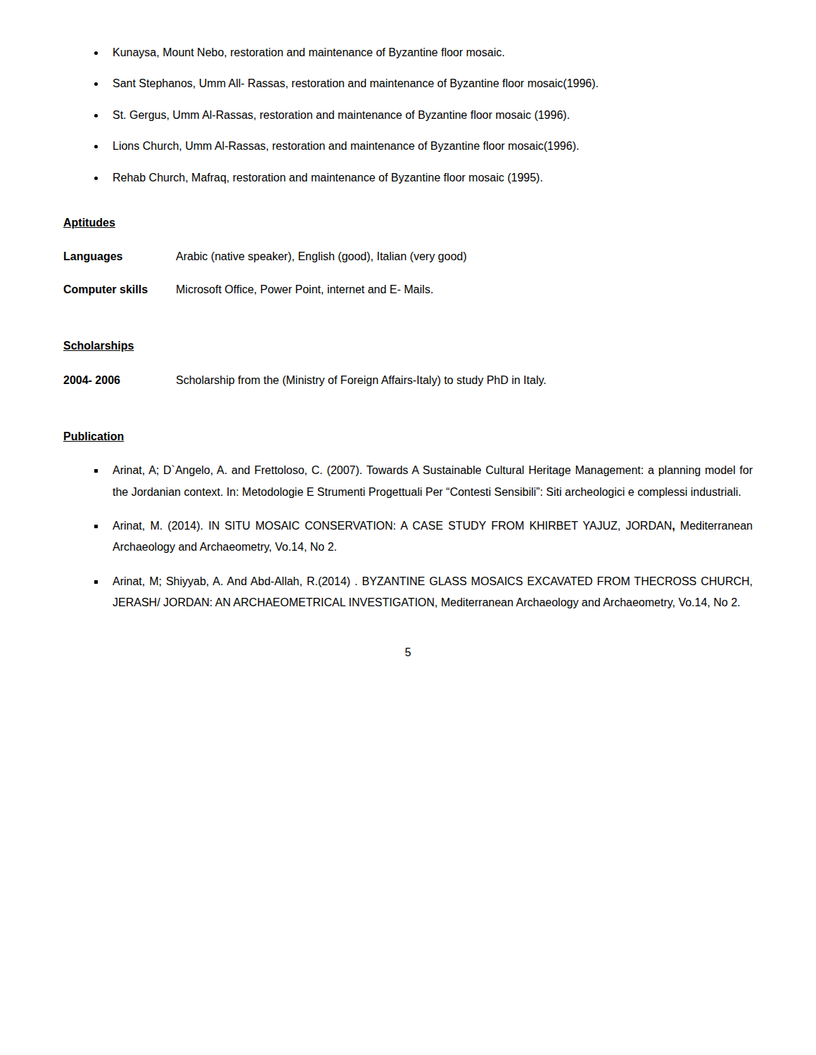Kunaysa, Mount Nebo, restoration and maintenance of Byzantine floor mosaic.
Sant Stephanos, Umm All- Rassas, restoration and maintenance of Byzantine floor mosaic(1996).
St. Gergus, Umm Al-Rassas, restoration and maintenance of Byzantine floor mosaic (1996).
Lions Church, Umm Al-Rassas, restoration and maintenance of Byzantine floor mosaic(1996).
Rehab Church, Mafraq, restoration and maintenance of Byzantine floor mosaic (1995).
Aptitudes
| Languages | Arabic (native speaker), English (good), Italian (very good) |
| Computer skills | Microsoft Office, Power Point, internet and E- Mails. |
Scholarships
| 2004- 2006 | Scholarship from the (Ministry of Foreign Affairs-Italy) to study PhD in Italy. |
Publication
Arinat, A; D`Angelo, A. and Frettoloso, C. (2007). Towards A Sustainable Cultural Heritage Management: a planning model for the Jordanian context. In: Metodologie E Strumenti Progettuali Per “Contesti Sensibili”: Siti archeologici e complessi industriali.
Arinat, M. (2014). IN SITU MOSAIC CONSERVATION: A CASE STUDY FROM KHIRBET YAJUZ, JORDAN, Mediterranean Archaeology and Archaeometry, Vo.14, No 2.
Arinat, M; Shiyyab, A. And Abd-Allah, R.(2014) . BYZANTINE GLASS MOSAICS EXCAVATED FROM THECROSS CHURCH, JERASH/ JORDAN: AN ARCHAEOMETRICAL INVESTIGATION, Mediterranean Archaeology and Archaeometry, Vo.14, No 2.
5